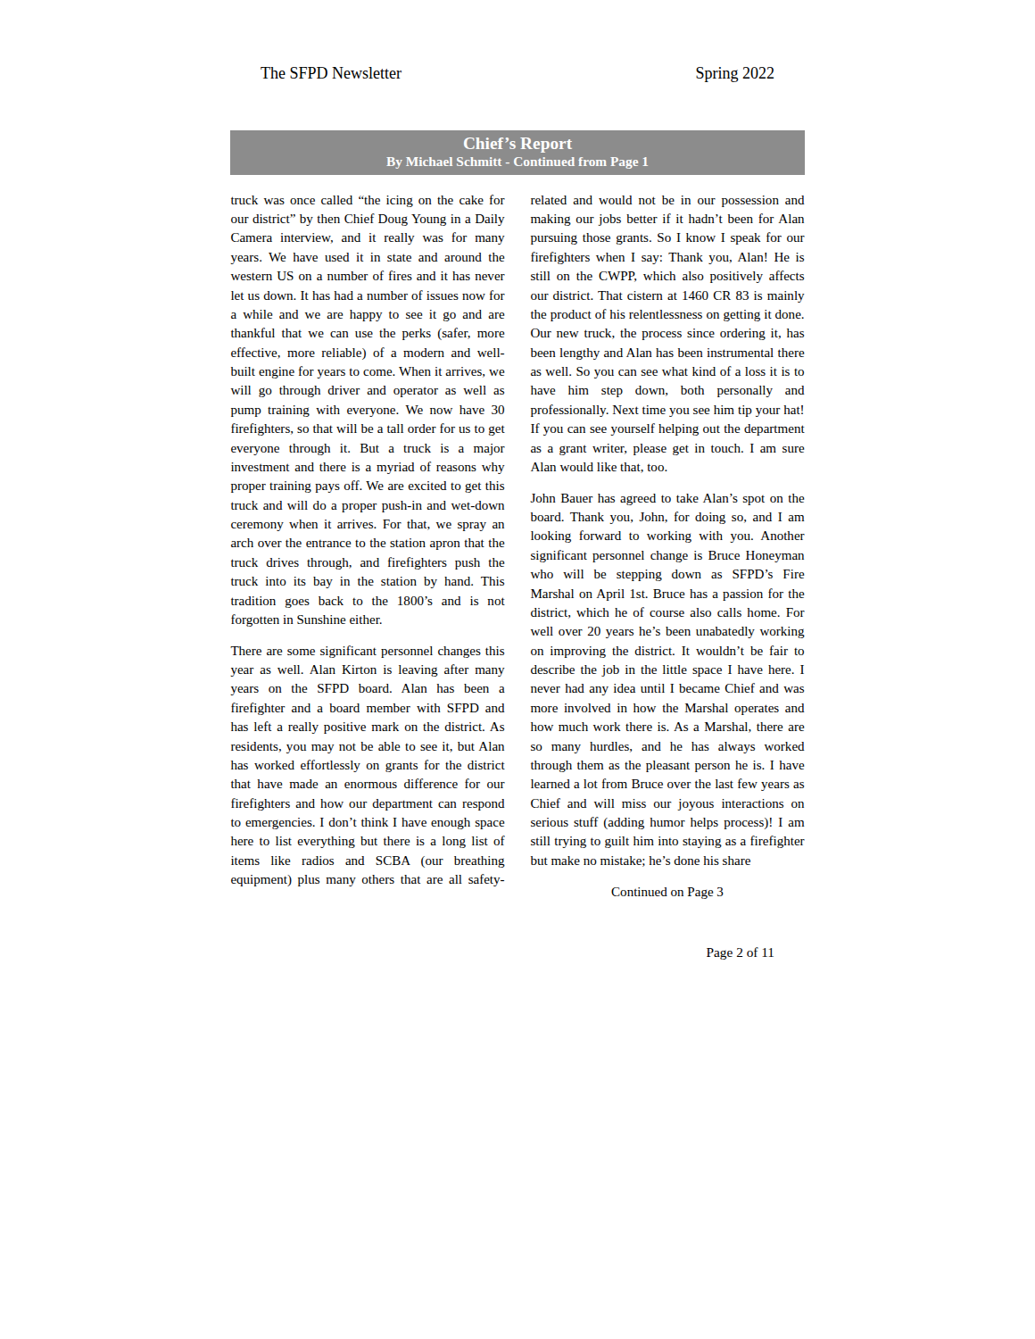The SFPD Newsletter Spring 2022
Chief’s Report
By Michael Schmitt - Continued from Page 1
truck was once called “the icing on the cake for our district” by then Chief Doug Young in a Daily Camera interview, and it really was for many years. We have used it in state and around the western US on a number of fires and it has never let us down. It has had a number of issues now for a while and we are happy to see it go and are thankful that we can use the perks (safer, more effective, more reliable) of a modern and well-built engine for years to come. When it arrives, we will go through driver and operator as well as pump training with everyone. We now have 30 firefighters, so that will be a tall order for us to get everyone through it. But a truck is a major investment and there is a myriad of reasons why proper training pays off. We are excited to get this truck and will do a proper push-in and wet-down ceremony when it arrives. For that, we spray an arch over the entrance to the station apron that the truck drives through, and firefighters push the truck into its bay in the station by hand. This tradition goes back to the 1800’s and is not forgotten in Sunshine either.
There are some significant personnel changes this year as well. Alan Kirton is leaving after many years on the SFPD board. Alan has been a firefighter and a board member with SFPD and has left a really positive mark on the district. As residents, you may not be able to see it, but Alan has worked effortlessly on grants for the district that have made an enormous difference for our firefighters and how our department can respond to emergencies. I don’t think I have enough space here to list everything but there is a long list of items like radios and SCBA (our breathing equipment) plus many others that are all safety-related and would not be in our possession and making our jobs better if it hadn’t been for Alan pursuing those grants. So I know I speak for our firefighters when I say: Thank you, Alan! He is still on the CWPP, which also positively affects our district. That cistern at 1460 CR 83 is mainly the product of his relentlessness on getting it done. Our new truck, the process since ordering it, has been lengthy and Alan has been instrumental there as well. So you can see what kind of a loss it is to have him step down, both personally and professionally. Next time you see him tip your hat! If you can see yourself helping out the department as a grant writer, please get in touch. I am sure Alan would like that, too.
John Bauer has agreed to take Alan’s spot on the board. Thank you, John, for doing so, and I am looking forward to working with you. Another significant personnel change is Bruce Honeyman who will be stepping down as SFPD’s Fire Marshal on April 1st. Bruce has a passion for the district, which he of course also calls home. For well over 20 years he’s been unabatedly working on improving the district. It wouldn’t be fair to describe the job in the little space I have here. I never had any idea until I became Chief and was more involved in how the Marshal operates and how much work there is. As a Marshal, there are so many hurdles, and he has always worked through them as the pleasant person he is. I have learned a lot from Bruce over the last few years as Chief and will miss our joyous interactions on serious stuff (adding humor helps process)! I am still trying to guilt him into staying as a firefighter but make no mistake; he’s done his share
Continued on Page 3
Page 2 of 11